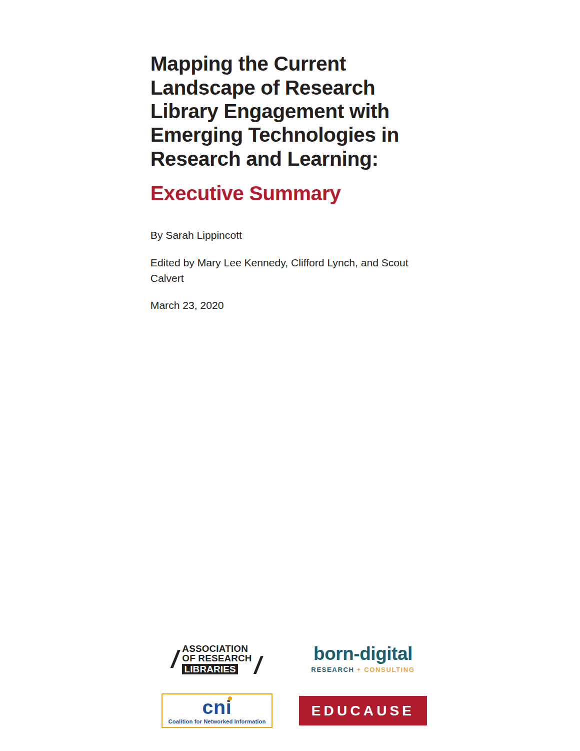Mapping the Current Landscape of Research Library Engagement with Emerging Technologies in Research and Learning: Executive Summary
By Sarah Lippincott
Edited by Mary Lee Kennedy, Clifford Lynch, and Scout Calvert
March 23, 2020
/ Association of Research Libraries /
born-digital
Research + Consulting
cni
Coalition for Networked Information
EDUCAUSE